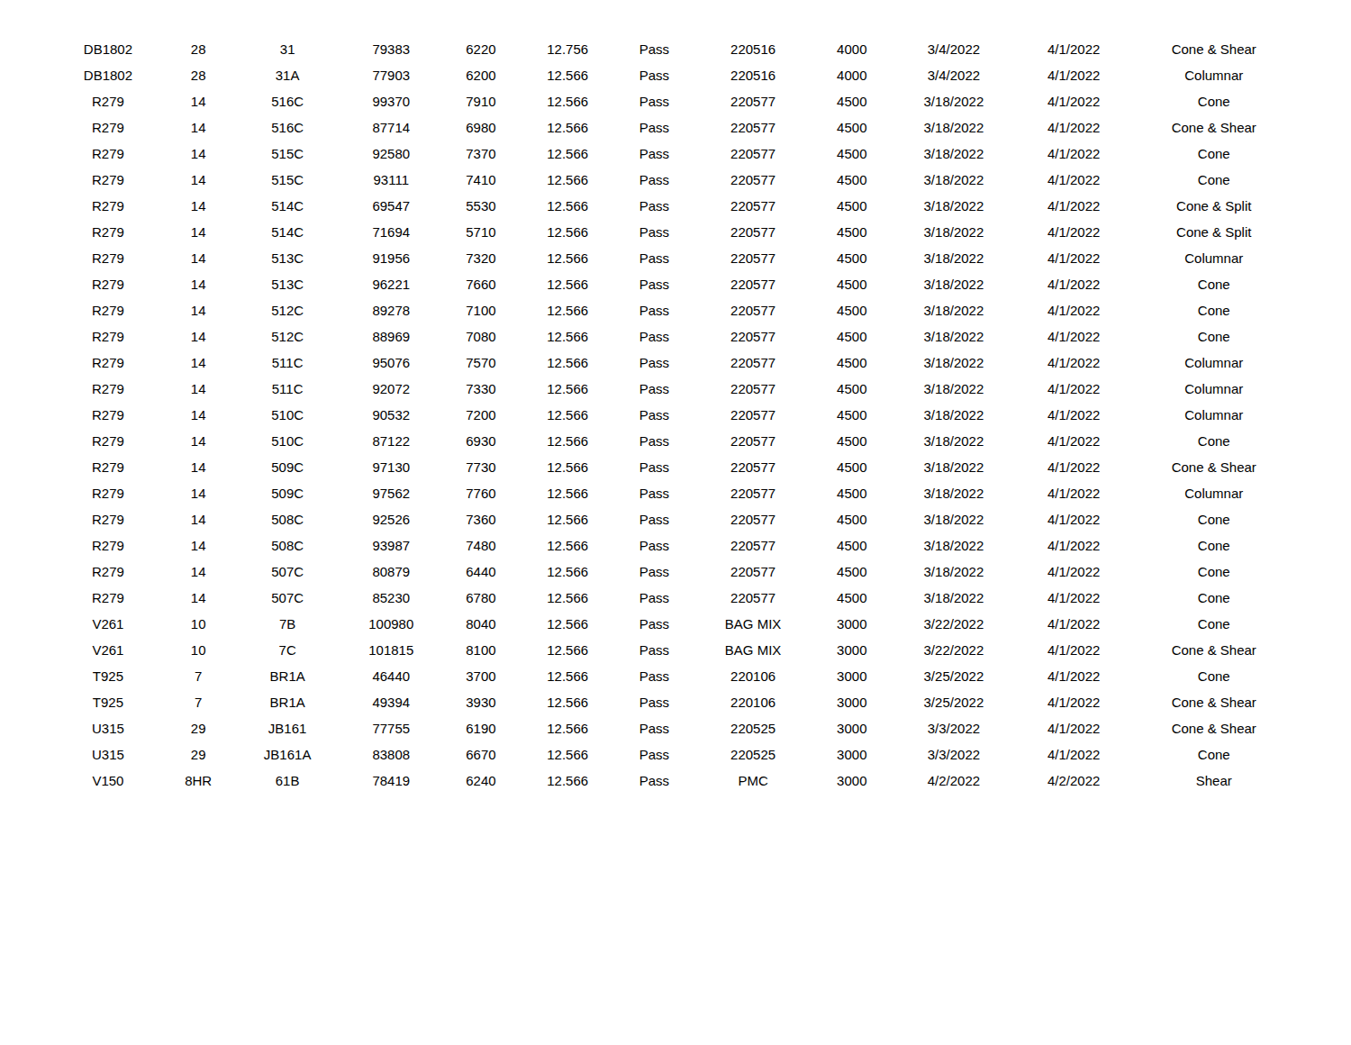| DB1802 | 28 | 31 | 79383 | 6220 | 12.756 | Pass | 220516 | 4000 | 3/4/2022 | 4/1/2022 | Cone & Shear |
| DB1802 | 28 | 31A | 77903 | 6200 | 12.566 | Pass | 220516 | 4000 | 3/4/2022 | 4/1/2022 | Columnar |
| R279 | 14 | 516C | 99370 | 7910 | 12.566 | Pass | 220577 | 4500 | 3/18/2022 | 4/1/2022 | Cone |
| R279 | 14 | 516C | 87714 | 6980 | 12.566 | Pass | 220577 | 4500 | 3/18/2022 | 4/1/2022 | Cone & Shear |
| R279 | 14 | 515C | 92580 | 7370 | 12.566 | Pass | 220577 | 4500 | 3/18/2022 | 4/1/2022 | Cone |
| R279 | 14 | 515C | 93111 | 7410 | 12.566 | Pass | 220577 | 4500 | 3/18/2022 | 4/1/2022 | Cone |
| R279 | 14 | 514C | 69547 | 5530 | 12.566 | Pass | 220577 | 4500 | 3/18/2022 | 4/1/2022 | Cone & Split |
| R279 | 14 | 514C | 71694 | 5710 | 12.566 | Pass | 220577 | 4500 | 3/18/2022 | 4/1/2022 | Cone & Split |
| R279 | 14 | 513C | 91956 | 7320 | 12.566 | Pass | 220577 | 4500 | 3/18/2022 | 4/1/2022 | Columnar |
| R279 | 14 | 513C | 96221 | 7660 | 12.566 | Pass | 220577 | 4500 | 3/18/2022 | 4/1/2022 | Cone |
| R279 | 14 | 512C | 89278 | 7100 | 12.566 | Pass | 220577 | 4500 | 3/18/2022 | 4/1/2022 | Cone |
| R279 | 14 | 512C | 88969 | 7080 | 12.566 | Pass | 220577 | 4500 | 3/18/2022 | 4/1/2022 | Cone |
| R279 | 14 | 511C | 95076 | 7570 | 12.566 | Pass | 220577 | 4500 | 3/18/2022 | 4/1/2022 | Columnar |
| R279 | 14 | 511C | 92072 | 7330 | 12.566 | Pass | 220577 | 4500 | 3/18/2022 | 4/1/2022 | Columnar |
| R279 | 14 | 510C | 90532 | 7200 | 12.566 | Pass | 220577 | 4500 | 3/18/2022 | 4/1/2022 | Columnar |
| R279 | 14 | 510C | 87122 | 6930 | 12.566 | Pass | 220577 | 4500 | 3/18/2022 | 4/1/2022 | Cone |
| R279 | 14 | 509C | 97130 | 7730 | 12.566 | Pass | 220577 | 4500 | 3/18/2022 | 4/1/2022 | Cone & Shear |
| R279 | 14 | 509C | 97562 | 7760 | 12.566 | Pass | 220577 | 4500 | 3/18/2022 | 4/1/2022 | Columnar |
| R279 | 14 | 508C | 92526 | 7360 | 12.566 | Pass | 220577 | 4500 | 3/18/2022 | 4/1/2022 | Cone |
| R279 | 14 | 508C | 93987 | 7480 | 12.566 | Pass | 220577 | 4500 | 3/18/2022 | 4/1/2022 | Cone |
| R279 | 14 | 507C | 80879 | 6440 | 12.566 | Pass | 220577 | 4500 | 3/18/2022 | 4/1/2022 | Cone |
| R279 | 14 | 507C | 85230 | 6780 | 12.566 | Pass | 220577 | 4500 | 3/18/2022 | 4/1/2022 | Cone |
| V261 | 10 | 7B | 100980 | 8040 | 12.566 | Pass | BAG MIX | 3000 | 3/22/2022 | 4/1/2022 | Cone |
| V261 | 10 | 7C | 101815 | 8100 | 12.566 | Pass | BAG MIX | 3000 | 3/22/2022 | 4/1/2022 | Cone & Shear |
| T925 | 7 | BR1A | 46440 | 3700 | 12.566 | Pass | 220106 | 3000 | 3/25/2022 | 4/1/2022 | Cone |
| T925 | 7 | BR1A | 49394 | 3930 | 12.566 | Pass | 220106 | 3000 | 3/25/2022 | 4/1/2022 | Cone & Shear |
| U315 | 29 | JB161 | 77755 | 6190 | 12.566 | Pass | 220525 | 3000 | 3/3/2022 | 4/1/2022 | Cone & Shear |
| U315 | 29 | JB161A | 83808 | 6670 | 12.566 | Pass | 220525 | 3000 | 3/3/2022 | 4/1/2022 | Cone |
| V150 | 8HR | 61B | 78419 | 6240 | 12.566 | Pass | PMC | 3000 | 4/2/2022 | 4/2/2022 | Shear |